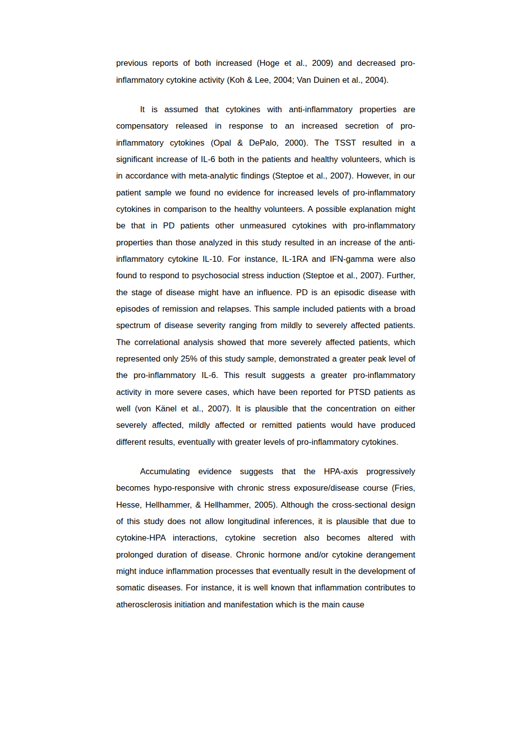previous reports of both increased (Hoge et al., 2009) and decreased pro-inflammatory cytokine activity (Koh & Lee, 2004; Van Duinen et al., 2004).
It is assumed that cytokines with anti-inflammatory properties are compensatory released in response to an increased secretion of pro-inflammatory cytokines (Opal & DePalo, 2000). The TSST resulted in a significant increase of IL-6 both in the patients and healthy volunteers, which is in accordance with meta-analytic findings (Steptoe et al., 2007). However, in our patient sample we found no evidence for increased levels of pro-inflammatory cytokines in comparison to the healthy volunteers. A possible explanation might be that in PD patients other unmeasured cytokines with pro-inflammatory properties than those analyzed in this study resulted in an increase of the anti-inflammatory cytokine IL-10. For instance, IL-1RA and IFN-gamma were also found to respond to psychosocial stress induction (Steptoe et al., 2007). Further, the stage of disease might have an influence. PD is an episodic disease with episodes of remission and relapses. This sample included patients with a broad spectrum of disease severity ranging from mildly to severely affected patients. The correlational analysis showed that more severely affected patients, which represented only 25% of this study sample, demonstrated a greater peak level of the pro-inflammatory IL-6. This result suggests a greater pro-inflammatory activity in more severe cases, which have been reported for PTSD patients as well (von Känel et al., 2007). It is plausible that the concentration on either severely affected, mildly affected or remitted patients would have produced different results, eventually with greater levels of pro-inflammatory cytokines.
Accumulating evidence suggests that the HPA-axis progressively becomes hypo-responsive with chronic stress exposure/disease course (Fries, Hesse, Hellhammer, & Hellhammer, 2005). Although the cross-sectional design of this study does not allow longitudinal inferences, it is plausible that due to cytokine-HPA interactions, cytokine secretion also becomes altered with prolonged duration of disease. Chronic hormone and/or cytokine derangement might induce inflammation processes that eventually result in the development of somatic diseases. For instance, it is well known that inflammation contributes to atherosclerosis initiation and manifestation which is the main cause